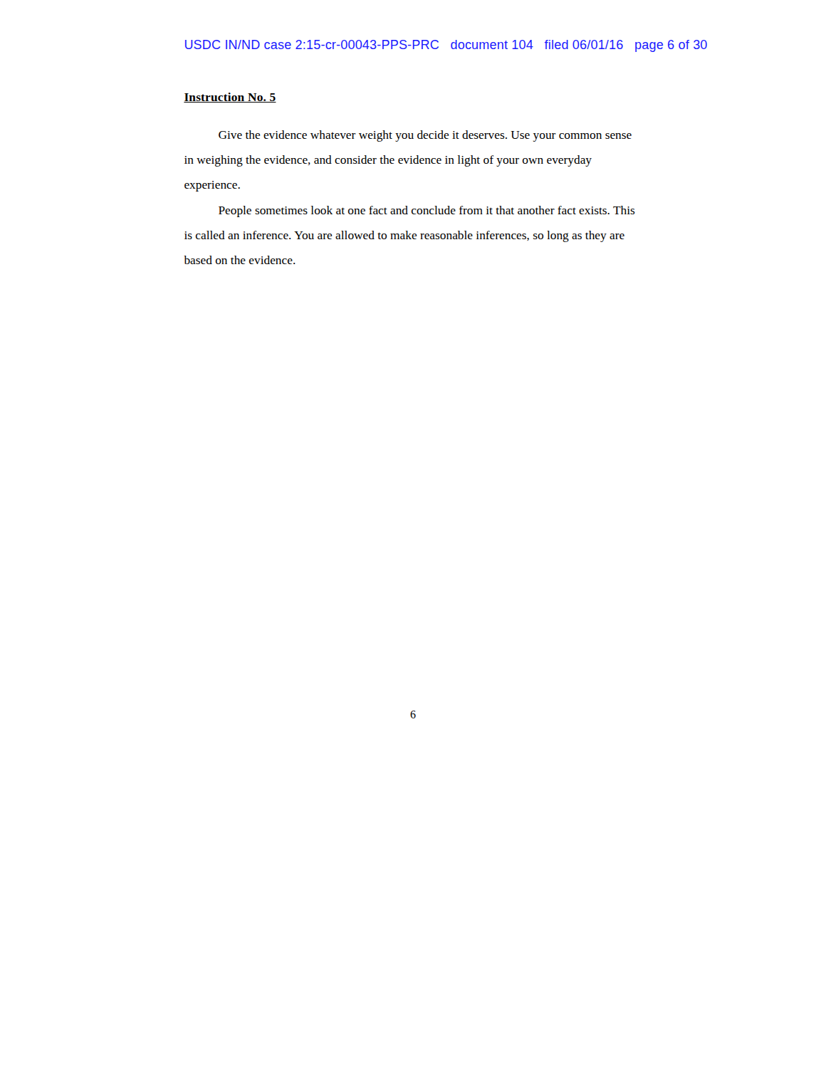USDC IN/ND case 2:15-cr-00043-PPS-PRC document 104 filed 06/01/16 page 6 of 30
Instruction No. 5
Give the evidence whatever weight you decide it deserves. Use your common sense in weighing the evidence, and consider the evidence in light of your own everyday experience.
People sometimes look at one fact and conclude from it that another fact exists. This is called an inference. You are allowed to make reasonable inferences, so long as they are based on the evidence.
6